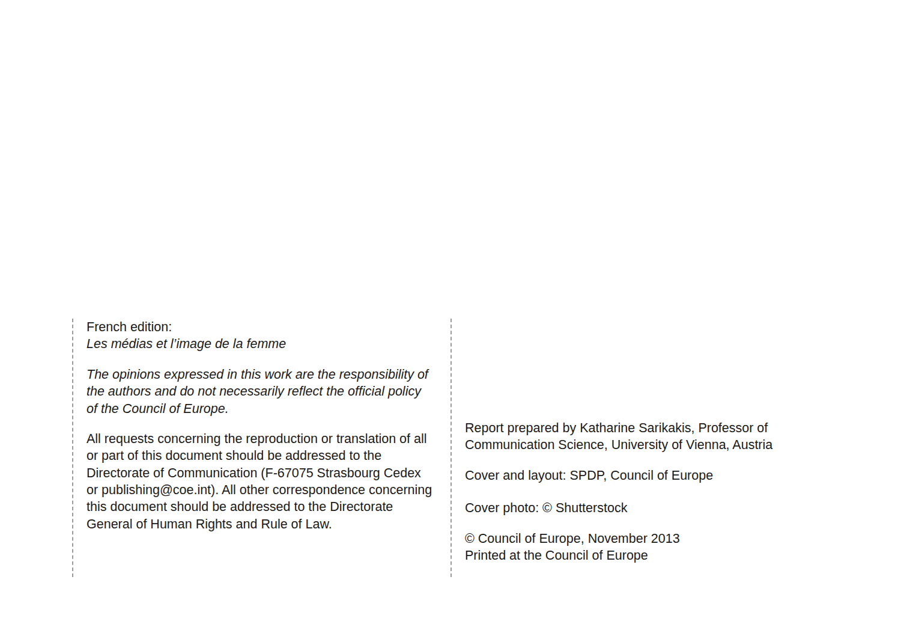French edition:
Les médias et l’image de la femme
The opinions expressed in this work are the responsibility of the authors and do not necessarily reflect the official policy of the Council of Europe.
All requests concerning the reproduction or translation of all or part of this document should be addressed to the Directorate of Communication (F-67075 Strasbourg Cedex or publishing@coe.int). All other correspondence concerning this document should be addressed to the Directorate General of Human Rights and Rule of Law.
Report prepared by Katharine Sarikakis, Professor of Communication Science, University of Vienna, Austria
Cover and layout: SPDP, Council of Europe
Cover photo: © Shutterstock
© Council of Europe, November 2013
Printed at the Council of Europe